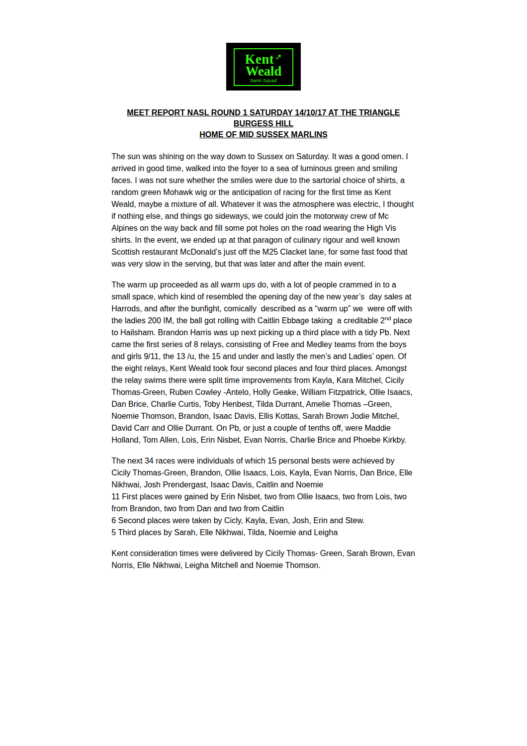Kent➚ Weald Swim Squad
MEET REPORT NASL ROUND 1 SATURDAY 14/10/17 AT THE TRIANGLE BURGESS HILL
HOME OF MID SUSSEX MARLINS
The sun was shining on the way down to Sussex on Saturday. It was a good omen. I arrived in good time, walked into the foyer to a sea of luminous green and smiling faces. I was not sure whether the smiles were due to the sartorial choice of shirts, a random green Mohawk wig or the anticipation of racing for the first time as Kent Weald, maybe a mixture of all. Whatever it was the atmosphere was electric, I thought if nothing else, and things go sideways, we could join the motorway crew of Mc Alpines on the way back and fill some pot holes on the road wearing the High Vis shirts. In the event, we ended up at that paragon of culinary rigour and well known Scottish restaurant McDonald’s just off the M25 Clacket lane, for some fast food that was very slow in the serving, but that was later and after the main event.
The warm up proceeded as all warm ups do, with a lot of people crammed in to a small space, which kind of resembled the opening day of the new year’s day sales at Harrods, and after the bunfight, comically described as a “warm up” we were off with the ladies 200 IM, the ball got rolling with Caitlin Ebbage taking a creditable 2nd place to Hailsham. Brandon Harris was up next picking up a third place with a tidy Pb. Next came the first series of 8 relays, consisting of Free and Medley teams from the boys and girls 9/11, the 13 /u, the 15 and under and lastly the men’s and Ladies’ open. Of the eight relays, Kent Weald took four second places and four third places. Amongst the relay swims there were split time improvements from Kayla, Kara Mitchel, Cicily Thomas-Green, Ruben Cowley -Antelo, Holly Geake, William Fitzpatrick, Ollie Isaacs, Dan Brice, Charlie Curtis, Toby Henbest, Tilda Durrant, Amelie Thomas –Green, Noemie Thomson, Brandon, Isaac Davis, Ellis Kottas, Sarah Brown Jodie Mitchel, David Carr and Ollie Durrant. On Pb, or just a couple of tenths off, were Maddie Holland, Tom Allen, Lois, Erin Nisbet, Evan Norris, Charlie Brice and Phoebe Kirkby.
The next 34 races were individuals of which 15 personal bests were achieved by
Cicily Thomas-Green, Brandon, Ollie Isaacs, Lois, Kayla, Evan Norris, Dan Brice, Elle Nikhwai, Josh Prendergast, Isaac Davis, Caitlin and Noemie
11 First places were gained by Erin Nisbet, two from Ollie Isaacs, two from Lois, two from Brandon, two from Dan and two from Caitlin
6 Second places were taken by Cicly, Kayla, Evan, Josh, Erin and Stew.
5 Third places by Sarah, Elle Nikhwai, Tilda, Noemie and Leigha
Kent consideration times were delivered by Cicily Thomas- Green, Sarah Brown, Evan Norris, Elle Nikhwai, Leigha Mitchell and Noemie Thomson.